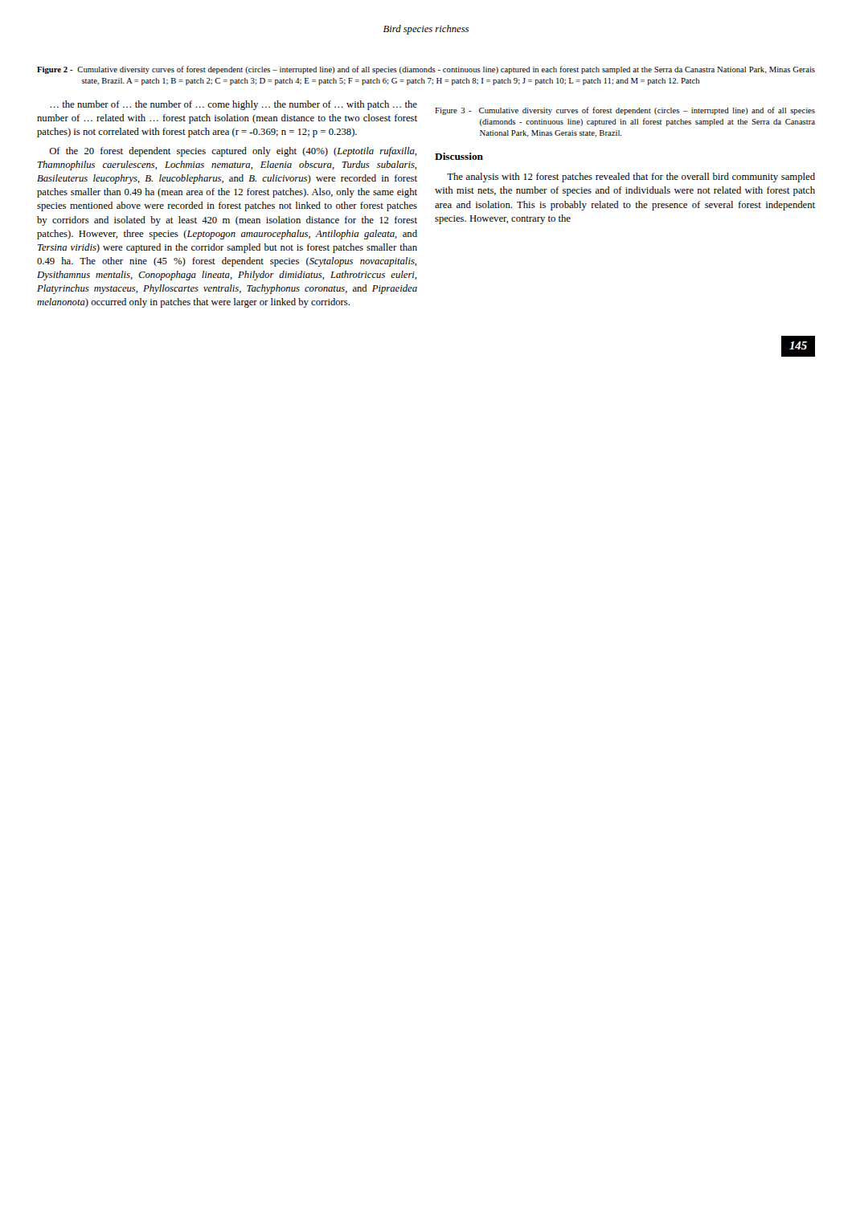Bird species richness
Figure 2 - Cumulative diversity curves of forest dependent (circles – interrupted line) and of all species (diamonds - continuous line) captured in each forest patch sampled at the Serra da Canastra National Park, Minas Gerais state, Brazil. A = patch 1; B = patch 2; C = patch 3; D = patch 4; E = patch 5; F = patch 6; G = patch 7; H = patch 8; I = patch 9; J = patch 10; L = patch 11; and M = patch 12. Patch
… the number of … the number of … come highly … the number of … with patch … the number of … related with … forest patch isolation (mean distance to the two closest forest patches) is not correlated with forest patch area (r = -0.369; n = 12; p = 0.238).
Of the 20 forest dependent species captured only eight (40%) (Leptotila rufaxilla, Thamnophilus caerulescens, Lochmias nematura, Elaenia obscura, Turdus subalaris, Basileuterus leucophrys, B. leucoblepharus, and B. culicivorus) were recorded in forest patches smaller than 0.49 ha (mean area of the 12 forest patches). Also, only the same eight species mentioned above were recorded in forest patches not linked to other forest patches by corridors and isolated by at least 420 m (mean isolation distance for the 12 forest patches). However, three species (Leptopogon amaurocephalus, Antilophia galeata, and Tersina viridis) were captured in the corridor sampled but not is forest patches smaller than 0.49 ha. The other nine (45 %) forest dependent species (Scytalopus novacapitalis, Dysithamnus mentalis, Conopophaga lineata, Philydor dimidiatus, Lathrotriccus euleri, Platyrinchus mystaceus, Phylloscartes ventralis, Tachyphonus coronatus, and Pipraeidea melanonota) occurred only in patches that were larger or linked by corridors.
Figure 3 - Cumulative diversity curves of forest dependent (circles – interrupted line) and of all species (diamonds - continuous line) captured in all forest patches sampled at the Serra da Canastra National Park, Minas Gerais state, Brazil.
Discussion
The analysis with 12 forest patches revealed that for the overall bird community sampled with mist nets, the number of species and of individuals were not related with forest patch area and isolation. This is probably related to the presence of several forest independent species. However, contrary to the
145